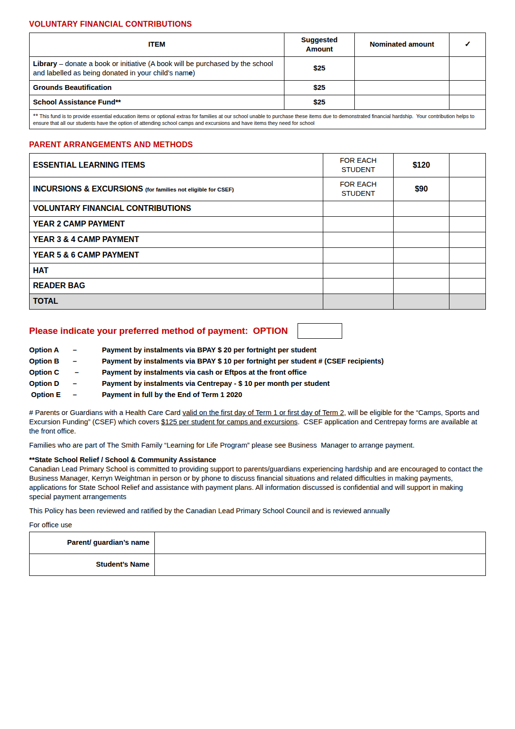VOLUNTARY FINANCIAL CONTRIBUTIONS
| ITEM | Suggested Amount | Nominated amount | ✓ |
| --- | --- | --- | --- |
| Library – donate a book or initiative (A book will be purchased by the school and labelled as being donated in your child’s nam e ) | $25 | | |
| Grounds Beautification | $25 | | |
| School Assistance Fund** | $25 | | |
| ** This fund is to provide essential education items or optional extras for families at our school unable to purchase these items due to demonstrated financial hardship. Your contribution helps to ensure that all our students have the option of attending school camps and excursions and have items they need for school |
PARENT ARRANGEMENTS AND METHODS
| ESSENTIAL LEARNING ITEMS | FOR EACH STUDENT | $120 | |
| INCURSIONS & EXCURSIONS (for families not eligible for CSEF) | FOR EACH STUDENT | $90 | |
| VOLUNTARY FINANCIAL CONTRIBUTIONS | | | |
| YEAR 2 CAMP PAYMENT | | | |
| YEAR 3 & 4 CAMP PAYMENT | | | |
| YEAR 5 & 6 CAMP PAYMENT | | | |
| HAT | | | |
| READER BAG | | | |
| TOTAL | | | |
Please indicate your preferred method of payment: OPTION
Option A–Payment by instalments via BPAY $ 20 per fortnight per student
Option B–Payment by instalments via BPAY $ 10 per fortnight per student # (CSEF recipients)
Option C –Payment by instalments via cash or Eftpos at the front office
Option D–Payment by instalments via Centrepay - $ 10 per month per student
Option E–Payment in full by the End of Term 1 2020
# Parents or Guardians with a Health Care Card valid on the first day of Term 1 or first day of Term 2, will be eligible for the “Camps, Sports and Excursion Funding” (CSEF) which covers $125 per student for camps and excursions. CSEF application and Centrepay forms are available at the front office.
Families who are part of The Smith Family “Learning for Life Program” please see Business Manager to arrange payment.
**State School Relief / School & Community Assistance
Canadian Lead Primary School is committed to providing support to parents/guardians experiencing hardship and are encouraged to contact the Business Manager, Kerryn Weightman in person or by phone to discuss financial situations and related difficulties in making payments, applications for State School Relief and assistance with payment plans. All information discussed is confidential and will support in making special payment arrangements
This Policy has been reviewed and ratified by the Canadian Lead Primary School Council and is reviewed annually
For office use
| Parent/ guardian’s name | |
| Student’s Name | |